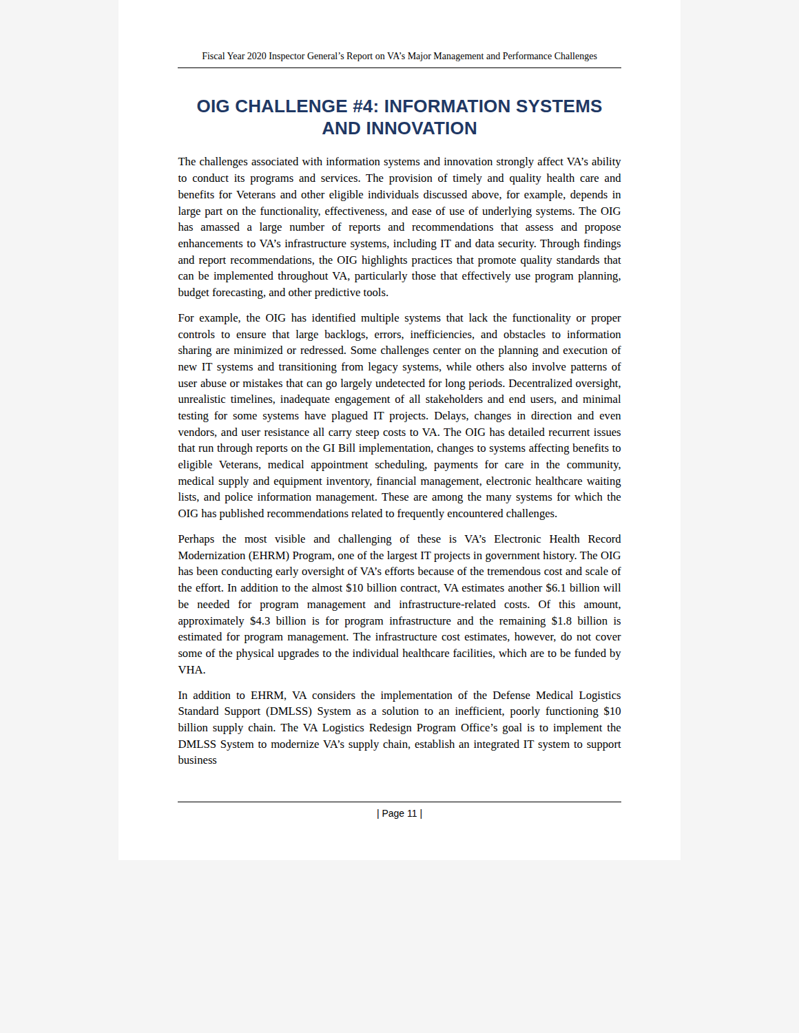Fiscal Year 2020 Inspector General’s Report on VA’s Major Management and Performance Challenges
OIG CHALLENGE #4: INFORMATION SYSTEMS AND INNOVATION
The challenges associated with information systems and innovation strongly affect VA’s ability to conduct its programs and services. The provision of timely and quality health care and benefits for Veterans and other eligible individuals discussed above, for example, depends in large part on the functionality, effectiveness, and ease of use of underlying systems. The OIG has amassed a large number of reports and recommendations that assess and propose enhancements to VA’s infrastructure systems, including IT and data security. Through findings and report recommendations, the OIG highlights practices that promote quality standards that can be implemented throughout VA, particularly those that effectively use program planning, budget forecasting, and other predictive tools.
For example, the OIG has identified multiple systems that lack the functionality or proper controls to ensure that large backlogs, errors, inefficiencies, and obstacles to information sharing are minimized or redressed. Some challenges center on the planning and execution of new IT systems and transitioning from legacy systems, while others also involve patterns of user abuse or mistakes that can go largely undetected for long periods. Decentralized oversight, unrealistic timelines, inadequate engagement of all stakeholders and end users, and minimal testing for some systems have plagued IT projects. Delays, changes in direction and even vendors, and user resistance all carry steep costs to VA. The OIG has detailed recurrent issues that run through reports on the GI Bill implementation, changes to systems affecting benefits to eligible Veterans, medical appointment scheduling, payments for care in the community, medical supply and equipment inventory, financial management, electronic healthcare waiting lists, and police information management. These are among the many systems for which the OIG has published recommendations related to frequently encountered challenges.
Perhaps the most visible and challenging of these is VA’s Electronic Health Record Modernization (EHRM) Program, one of the largest IT projects in government history. The OIG has been conducting early oversight of VA’s efforts because of the tremendous cost and scale of the effort. In addition to the almost $10 billion contract, VA estimates another $6.1 billion will be needed for program management and infrastructure-related costs. Of this amount, approximately $4.3 billion is for program infrastructure and the remaining $1.8 billion is estimated for program management. The infrastructure cost estimates, however, do not cover some of the physical upgrades to the individual healthcare facilities, which are to be funded by VHA.
In addition to EHRM, VA considers the implementation of the Defense Medical Logistics Standard Support (DMLSS) System as a solution to an inefficient, poorly functioning $10 billion supply chain. The VA Logistics Redesign Program Office’s goal is to implement the DMLSS System to modernize VA’s supply chain, establish an integrated IT system to support business
| Page 11 |